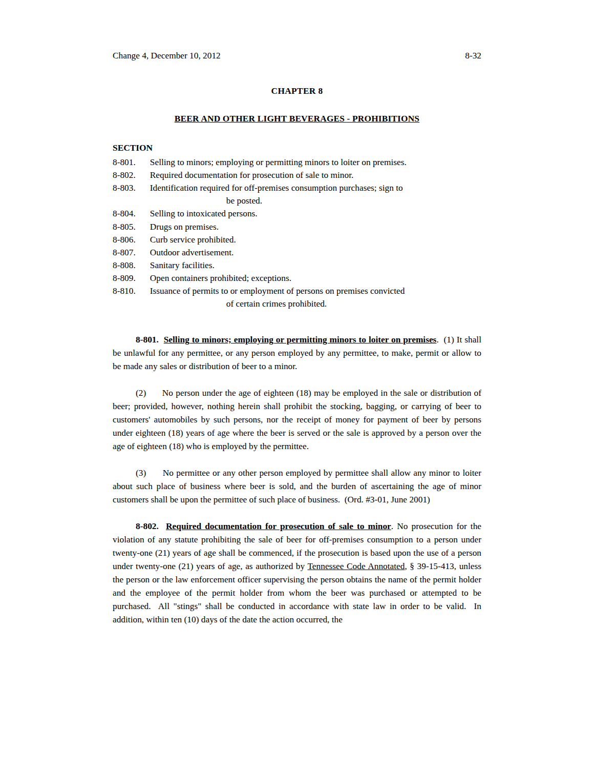Change 4, December 10, 2012
8-32
CHAPTER 8
BEER AND OTHER LIGHT BEVERAGES - PROHIBITIONS
SECTION
8-801. Selling to minors; employing or permitting minors to loiter on premises.
8-802. Required documentation for prosecution of sale to minor.
8-803. Identification required for off-premises consumption purchases; sign tobe posted.
8-804. Selling to intoxicated persons.
8-805. Drugs on premises.
8-806. Curb service prohibited.
8-807. Outdoor advertisement.
8-808. Sanitary facilities.
8-809. Open containers prohibited; exceptions.
8-810. Issuance of permits to or employment of persons on premises convictedof certain crimes prohibited.
8-801. Selling to minors; employing or permitting minors to loiter on premises. (1) It shall be unlawful for any permittee, or any person employed by any permittee, to make, permit or allow to be made any sales or distribution of beer to a minor.
(2) No person under the age of eighteen (18) may be employed in the sale or distribution of beer; provided, however, nothing herein shall prohibit the stocking, bagging, or carrying of beer to customers' automobiles by such persons, nor the receipt of money for payment of beer by persons under eighteen (18) years of age where the beer is served or the sale is approved by a person over the age of eighteen (18) who is employed by the permittee.
(3) No permittee or any other person employed by permittee shall allow any minor to loiter about such place of business where beer is sold, and the burden of ascertaining the age of minor customers shall be upon the permittee of such place of business. (Ord. #3-01, June 2001)
8-802. Required documentation for prosecution of sale to minor. No prosecution for the violation of any statute prohibiting the sale of beer for off-premises consumption to a person under twenty-one (21) years of age shall be commenced, if the prosecution is based upon the use of a person under twenty-one (21) years of age, as authorized by Tennessee Code Annotated, § 39-15-413, unless the person or the law enforcement officer supervising the person obtains the name of the permit holder and the employee of the permit holder from whom the beer was purchased or attempted to be purchased. All "stings" shall be conducted in accordance with state law in order to be valid. In addition, within ten (10) days of the date the action occurred, the